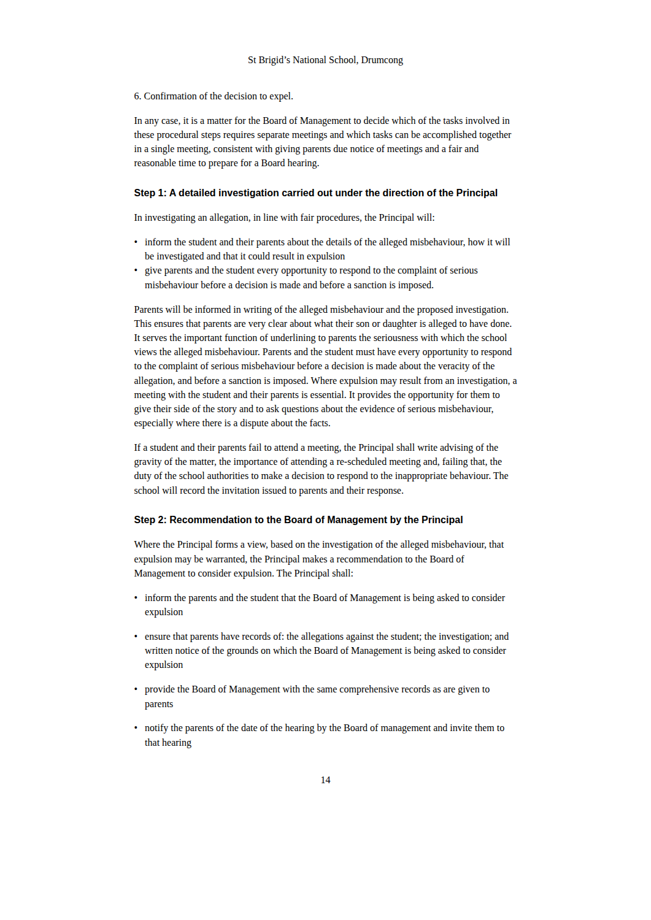St Brigid’s National School, Drumcong
6. Confirmation of the decision to expel.
In any case, it is a matter for the Board of Management to decide which of the tasks involved in these procedural steps requires separate meetings and which tasks can be accomplished together in a single meeting, consistent with giving parents due notice of meetings and a fair and reasonable time to prepare for a Board hearing.
Step 1: A detailed investigation carried out under the direction of the Principal
In investigating an allegation, in line with fair procedures, the Principal will:
inform the student and their parents about the details of the alleged misbehaviour, how it will be investigated and that it could result in expulsion
give parents and the student every opportunity to respond to the complaint of serious misbehaviour before a decision is made and before a sanction is imposed.
Parents will be informed in writing of the alleged misbehaviour and the proposed investigation. This ensures that parents are very clear about what their son or daughter is alleged to have done. It serves the important function of underlining to parents the seriousness with which the school views the alleged misbehaviour. Parents and the student must have every opportunity to respond to the complaint of serious misbehaviour before a decision is made about the veracity of the allegation, and before a sanction is imposed. Where expulsion may result from an investigation, a meeting with the student and their parents is essential. It provides the opportunity for them to give their side of the story and to ask questions about the evidence of serious misbehaviour, especially where there is a dispute about the facts.
If a student and their parents fail to attend a meeting, the Principal shall write advising of the gravity of the matter, the importance of attending a re-scheduled meeting and, failing that, the duty of the school authorities to make a decision to respond to the inappropriate behaviour. The school will record the invitation issued to parents and their response.
Step 2: Recommendation to the Board of Management by the Principal
Where the Principal forms a view, based on the investigation of the alleged misbehaviour, that expulsion may be warranted, the Principal makes a recommendation to the Board of Management to consider expulsion. The Principal shall:
inform the parents and the student that the Board of Management is being asked to consider expulsion
ensure that parents have records of: the allegations against the student; the investigation; and written notice of the grounds on which the Board of Management is being asked to consider expulsion
provide the Board of Management with the same comprehensive records as are given to parents
notify the parents of the date of the hearing by the Board of management and invite them to that hearing
14